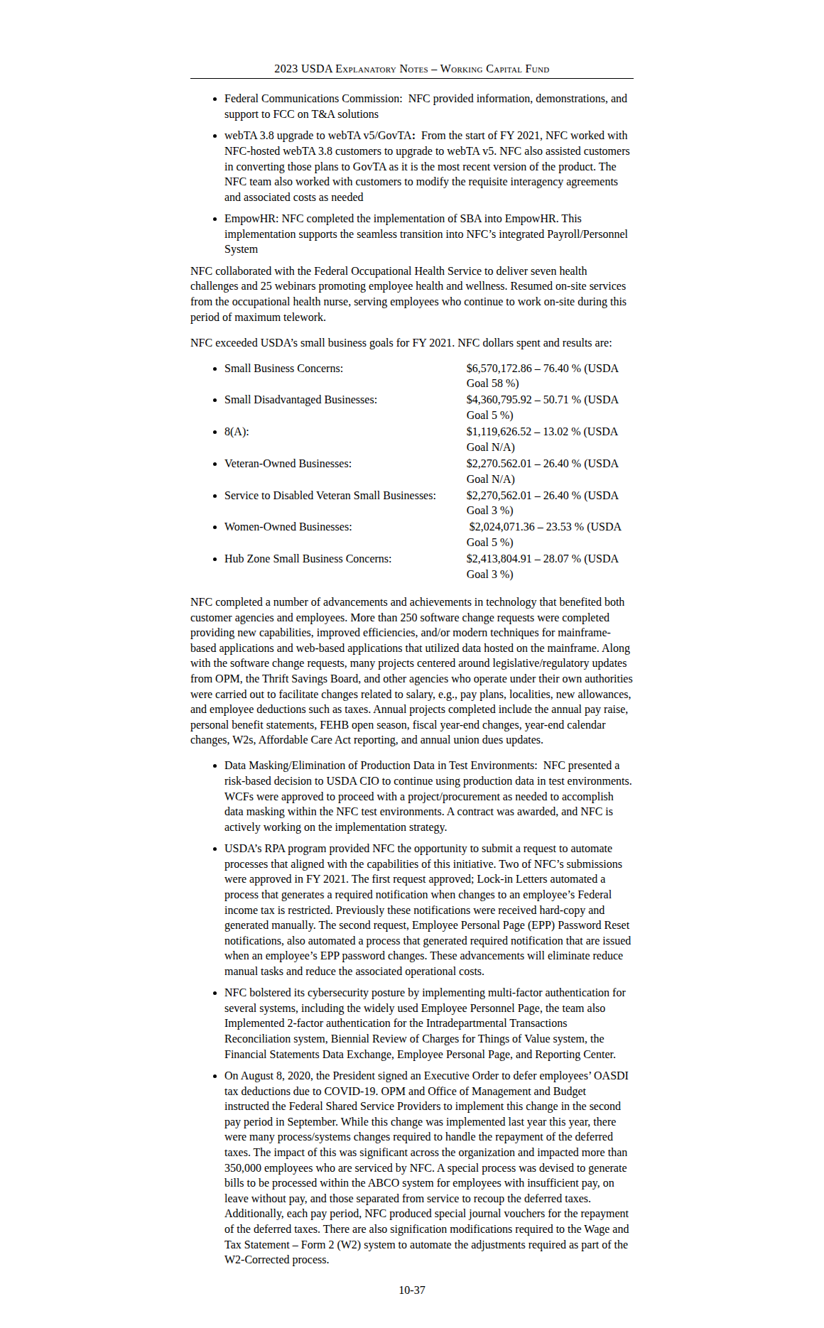2023 USDA Explanatory Notes – Working Capital Fund
Federal Communications Commission: NFC provided information, demonstrations, and support to FCC on T&A solutions
webTA 3.8 upgrade to webTA v5/GovTA: From the start of FY 2021, NFC worked with NFC-hosted webTA 3.8 customers to upgrade to webTA v5. NFC also assisted customers in converting those plans to GovTA as it is the most recent version of the product. The NFC team also worked with customers to modify the requisite interagency agreements and associated costs as needed
EmpowHR: NFC completed the implementation of SBA into EmpowHR. This implementation supports the seamless transition into NFC’s integrated Payroll/Personnel System
NFC collaborated with the Federal Occupational Health Service to deliver seven health challenges and 25 webinars promoting employee health and wellness. Resumed on-site services from the occupational health nurse, serving employees who continue to work on-site during this period of maximum telework.
NFC exceeded USDA’s small business goals for FY 2021. NFC dollars spent and results are:
Small Business Concerns: $6,570,172.86 – 76.40 % (USDA Goal 58 %)
Small Disadvantaged Businesses: $4,360,795.92 – 50.71 % (USDA Goal 5 %)
8(A): $1,119,626.52 – 13.02 % (USDA Goal N/A)
Veteran-Owned Businesses: $2,270.562.01 – 26.40 % (USDA Goal N/A)
Service to Disabled Veteran Small Businesses: $2,270,562.01 – 26.40 % (USDA Goal 3 %)
Women-Owned Businesses: $2,024,071.36 – 23.53 % (USDA Goal 5 %)
Hub Zone Small Business Concerns: $2,413,804.91 – 28.07 % (USDA Goal 3 %)
NFC completed a number of advancements and achievements in technology that benefited both customer agencies and employees. More than 250 software change requests were completed providing new capabilities, improved efficiencies, and/or modern techniques for mainframe-based applications and web-based applications that utilized data hosted on the mainframe. Along with the software change requests, many projects centered around legislative/regulatory updates from OPM, the Thrift Savings Board, and other agencies who operate under their own authorities were carried out to facilitate changes related to salary, e.g., pay plans, localities, new allowances, and employee deductions such as taxes. Annual projects completed include the annual pay raise, personal benefit statements, FEHB open season, fiscal year-end changes, year-end calendar changes, W2s, Affordable Care Act reporting, and annual union dues updates.
Data Masking/Elimination of Production Data in Test Environments: NFC presented a risk-based decision to USDA CIO to continue using production data in test environments. WCFs were approved to proceed with a project/procurement as needed to accomplish data masking within the NFC test environments. A contract was awarded, and NFC is actively working on the implementation strategy.
USDA’s RPA program provided NFC the opportunity to submit a request to automate processes that aligned with the capabilities of this initiative. Two of NFC’s submissions were approved in FY 2021. The first request approved; Lock-in Letters automated a process that generates a required notification when changes to an employee’s Federal income tax is restricted. Previously these notifications were received hard-copy and generated manually. The second request, Employee Personal Page (EPP) Password Reset notifications, also automated a process that generated required notification that are issued when an employee’s EPP password changes. These advancements will eliminate reduce manual tasks and reduce the associated operational costs.
NFC bolstered its cybersecurity posture by implementing multi-factor authentication for several systems, including the widely used Employee Personnel Page, the team also Implemented 2-factor authentication for the Intradepartmental Transactions Reconciliation system, Biennial Review of Charges for Things of Value system, the Financial Statements Data Exchange, Employee Personal Page, and Reporting Center.
On August 8, 2020, the President signed an Executive Order to defer employees’ OASDI tax deductions due to COVID-19. OPM and Office of Management and Budget instructed the Federal Shared Service Providers to implement this change in the second pay period in September. While this change was implemented last year this year, there were many process/systems changes required to handle the repayment of the deferred taxes. The impact of this was significant across the organization and impacted more than 350,000 employees who are serviced by NFC. A special process was devised to generate bills to be processed within the ABCO system for employees with insufficient pay, on leave without pay, and those separated from service to recoup the deferred taxes. Additionally, each pay period, NFC produced special journal vouchers for the repayment of the deferred taxes. There are also signification modifications required to the Wage and Tax Statement – Form 2 (W2) system to automate the adjustments required as part of the W2-Corrected process.
10-37